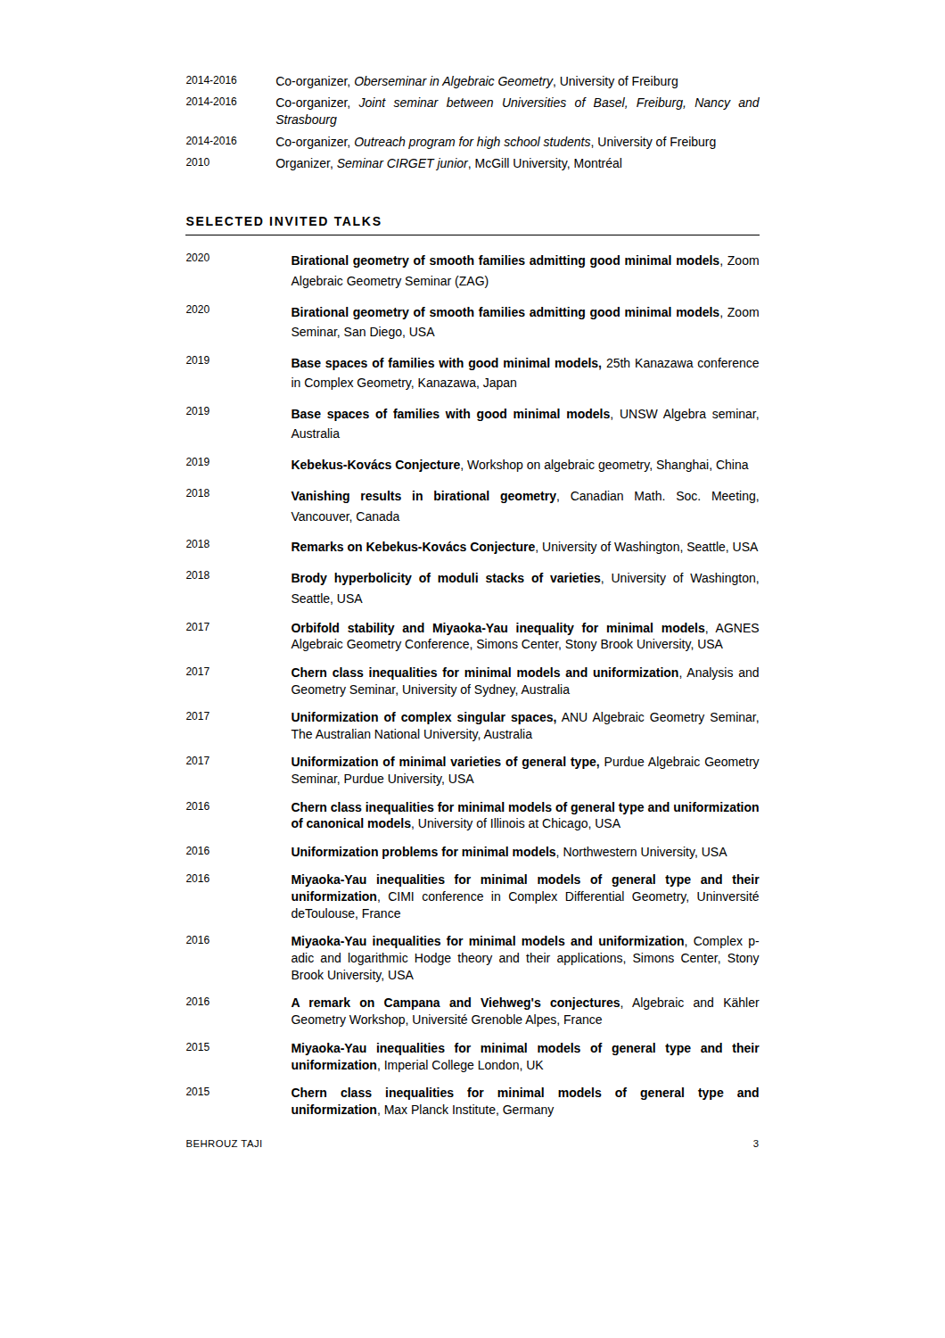| 2014-2016 | Co-organizer, Oberseminar in Algebraic Geometry , University of Freiburg |
| 2014-2016 | Co-organizer, Joint seminar between Universities of Basel, Freiburg, Nancy and Strasbourg |
| 2014-2016 | Co-organizer, Outreach program for high school students , University of Freiburg |
| 2010 | Organizer, Seminar CIRGET junior , McGill University, Montréal |
Selected Invited Talks
| 2020 | Birational geometry of smooth families admitting good minimal models , Zoom Algebraic Geometry Seminar (ZAG) |
| 2020 | Birational geometry of smooth families admitting good minimal models , Zoom Seminar, San Diego, USA |
| 2019 | Base spaces of families with good minimal models, 25th Kanazawa conference in Complex Geometry, Kanazawa, Japan |
| 2019 | Base spaces of families with good minimal models , UNSW Algebra seminar, Australia |
| 2019 | Kebekus-Kovács Conjecture , Workshop on algebraic geometry, Shanghai, China |
| 2018 | Vanishing results in birational geometry , Canadian Math. Soc. Meeting, Vancouver, Canada |
| 2018 | Remarks on Kebekus-Kovács Conjecture , University of Washington, Seattle, USA |
| 2018 | Brody hyperbolicity of moduli stacks of varieties , University of Washington, Seattle, USA |
| 2017 | Orbifold stability and Miyaoka-Yau inequality for minimal models , AGNES Algebraic Geometry Conference, Simons Center, Stony Brook University, USA |
| 2017 | Chern class inequalities for minimal models and uniformization , Analysis and Geometry Seminar, University of Sydney, Australia |
| 2017 | Uniformization of complex singular spaces, ANU Algebraic Geometry Seminar, The Australian National University, Australia |
| 2017 | Uniformization of minimal varieties of general type, Purdue Algebraic Geometry Seminar, Purdue University, USA |
| 2016 | Chern class inequalities for minimal models of general type and uniformization of canonical models , University of Illinois at Chicago, USA |
| 2016 | Uniformization problems for minimal models , Northwestern University, USA |
| 2016 | Miyaoka-Yau inequalities for minimal models of general type and their uniformization , CIMI conference in Complex Differential Geometry, Uninversité deToulouse, France |
| 2016 | Miyaoka-Yau inequalities for minimal models and uniformization , Complex p-adic and logarithmic Hodge theory and their applications, Simons Center, Stony Brook University, USA |
| 2016 | A remark on Campana and Viehweg's conjectures , Algebraic and Kähler Geometry Workshop, Université Grenoble Alpes, France |
| 2015 | Miyaoka-Yau inequalities for minimal models of general type and their uniformization , Imperial College London, UK |
| 2015 | Chern class inequalities for minimal models of general type and uniformization , Max Planck Institute, Germany |
BEHROUZ TAJI 3